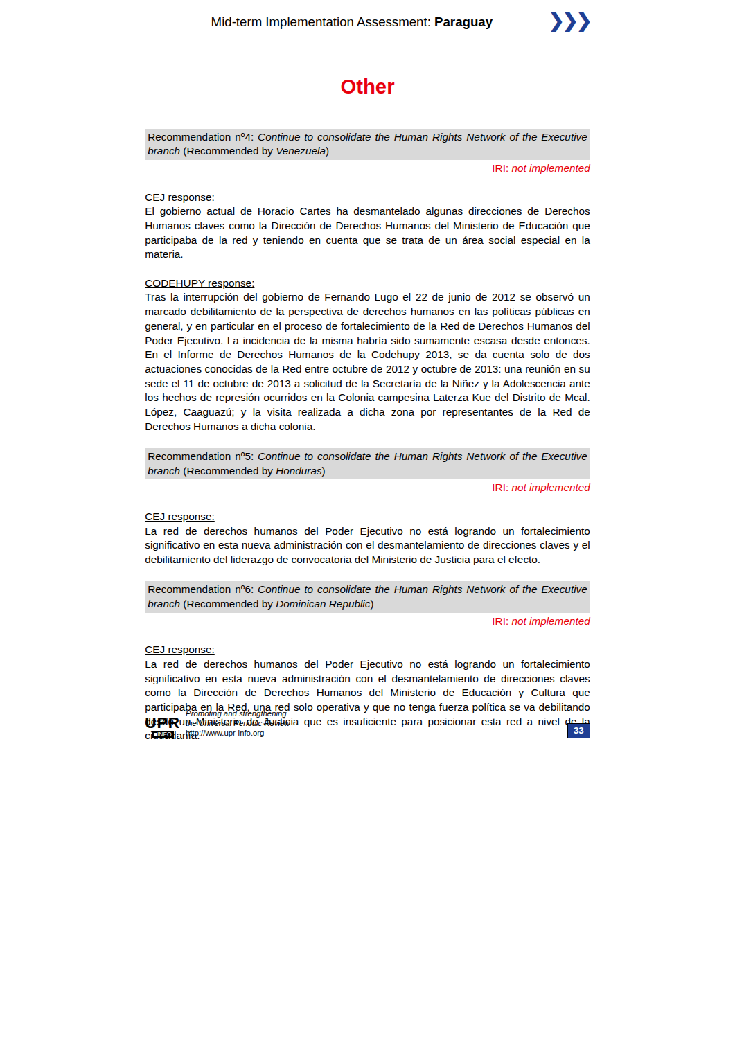❯❯❯
Mid-term Implementation Assessment: Paraguay
Other
Recommendation nº4: Continue to consolidate the Human Rights Network of the Executive branch (Recommended by Venezuela)
IRI: not implemented
CEJ response:
El gobierno actual de Horacio Cartes ha desmantelado algunas direcciones de Derechos Humanos claves como la Dirección de Derechos Humanos del Ministerio de Educación que participaba de la red y teniendo en cuenta que se trata de un área social especial en la materia.
CODEHUPY response:
Tras la interrupción del gobierno de Fernando Lugo el 22 de junio de 2012 se observó un marcado debilitamiento de la perspectiva de derechos humanos en las políticas públicas en general, y en particular en el proceso de fortalecimiento de la Red de Derechos Humanos del Poder Ejecutivo. La incidencia de la misma habría sido sumamente escasa desde entonces. En el Informe de Derechos Humanos de la Codehupy 2013, se da cuenta solo de dos actuaciones conocidas de la Red entre octubre de 2012 y octubre de 2013: una reunión en su sede el 11 de octubre de 2013 a solicitud de la Secretaría de la Niñez y la Adolescencia ante los hechos de represión ocurridos en la Colonia campesina Laterza Kue del Distrito de Mcal. López, Caaguazú; y la visita realizada a dicha zona por representantes de la Red de Derechos Humanos a dicha colonia.
Recommendation nº5: Continue to consolidate the Human Rights Network of the Executive branch (Recommended by Honduras)
IRI: not implemented
CEJ response:
La red de derechos humanos del Poder Ejecutivo no está logrando un fortalecimiento significativo en esta nueva administración con el desmantelamiento de direcciones claves y el debilitamiento del liderazgo de convocatoria del Ministerio de Justicia para el efecto.
Recommendation nº6: Continue to consolidate the Human Rights Network of the Executive branch (Recommended by Dominican Republic)
IRI: not implemented
CEJ response:
La red de derechos humanos del Poder Ejecutivo no está logrando un fortalecimiento significativo en esta nueva administración con el desmantelamiento de direcciones claves como la Dirección de Derechos Humanos del Ministerio de Educación y Cultura que participaba en la Red, una red solo operativa y que no tenga fuerza política se va debilitando desde un Ministerio de Justicia que es insuficiente para posicionar esta red a nivel de la ciudadanía.
UPR
■INFO
Promoting and strengthening
the Universal Periodic Review
http://www.upr-info.org
33